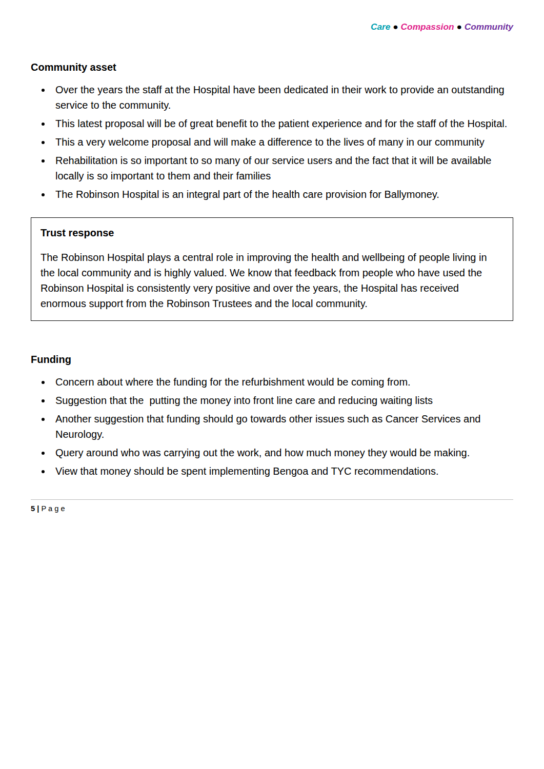Care ● Compassion ● Community
Community asset
Over the years the staff at the Hospital have been dedicated in their work to provide an outstanding service to the community.
This latest proposal will be of great benefit to the patient experience and for the staff of the Hospital.
This a very welcome proposal and will make a difference to the lives of many in our community
Rehabilitation is so important to so many of our service users and the fact that it will be available locally is so important to them and their families
The Robinson Hospital is an integral part of the health care provision for Ballymoney.
Trust response
The Robinson Hospital plays a central role in improving the health and wellbeing of people living in the local community and is highly valued. We know that feedback from people who have used the Robinson Hospital is consistently very positive and over the years, the Hospital has received enormous support from the Robinson Trustees and the local community.
Funding
Concern about where the funding for the refurbishment would be coming from.
Suggestion that the putting the money into front line care and reducing waiting lists
Another suggestion that funding should go towards other issues such as Cancer Services and Neurology.
Query around who was carrying out the work, and how much money they would be making.
View that money should be spent implementing Bengoa and TYC recommendations.
5 | P a g e